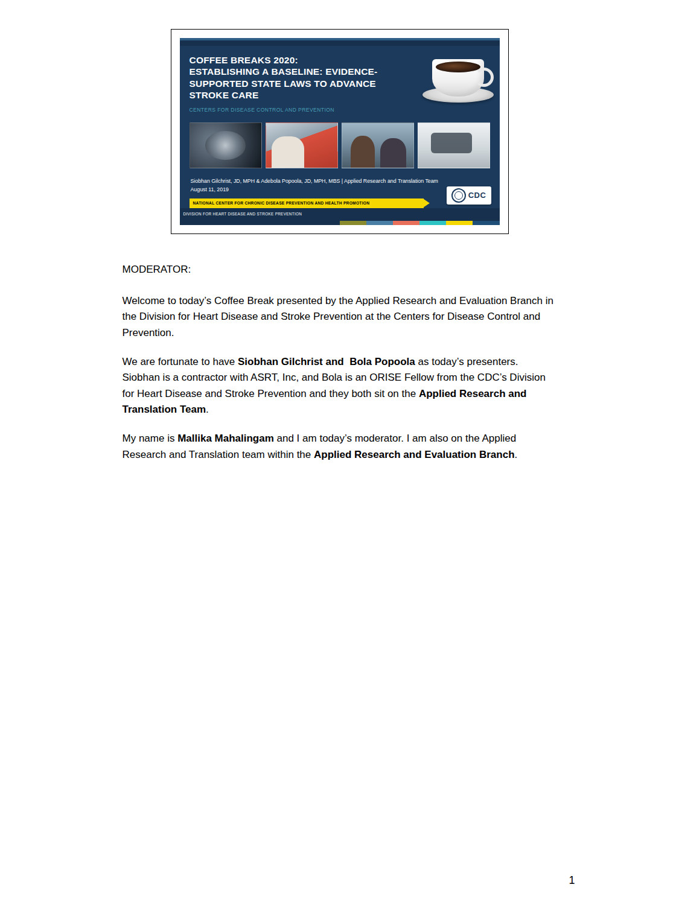COFFEE BREAKS 2020: ESTABLISHING A BASELINE: EVIDENCE-SUPPORTED STATE LAWS TO ADVANCE STROKE CARE
Centers for Disease Control and Prevention
Siobhan Gilchrist, JD, MPH & Adebola Popoola, JD, MPH, MBS | Applied Research and Translation Team August 11, 2019
NATIONAL CENTER FOR CHRONIC DISEASE PREVENTION AND HEALTH PROMOTION
DIVISION FOR HEART DISEASE AND STROKE PREVENTION
CDC
MODERATOR:
Welcome to today’s Coffee Break presented by the Applied Research and Evaluation Branch in the Division for Heart Disease and Stroke Prevention at the Centers for Disease Control and Prevention.
We are fortunate to have Siobhan Gilchrist and Bola Popoola as today’s presenters. Siobhan is a contractor with ASRT, Inc, and Bola is an ORISE Fellow from the CDC’s Division for Heart Disease and Stroke Prevention and they both sit on the Applied Research and Translation Team.
My name is Mallika Mahalingam and I am today’s moderator. I am also on the Applied Research and Translation team within the Applied Research and Evaluation Branch.
1